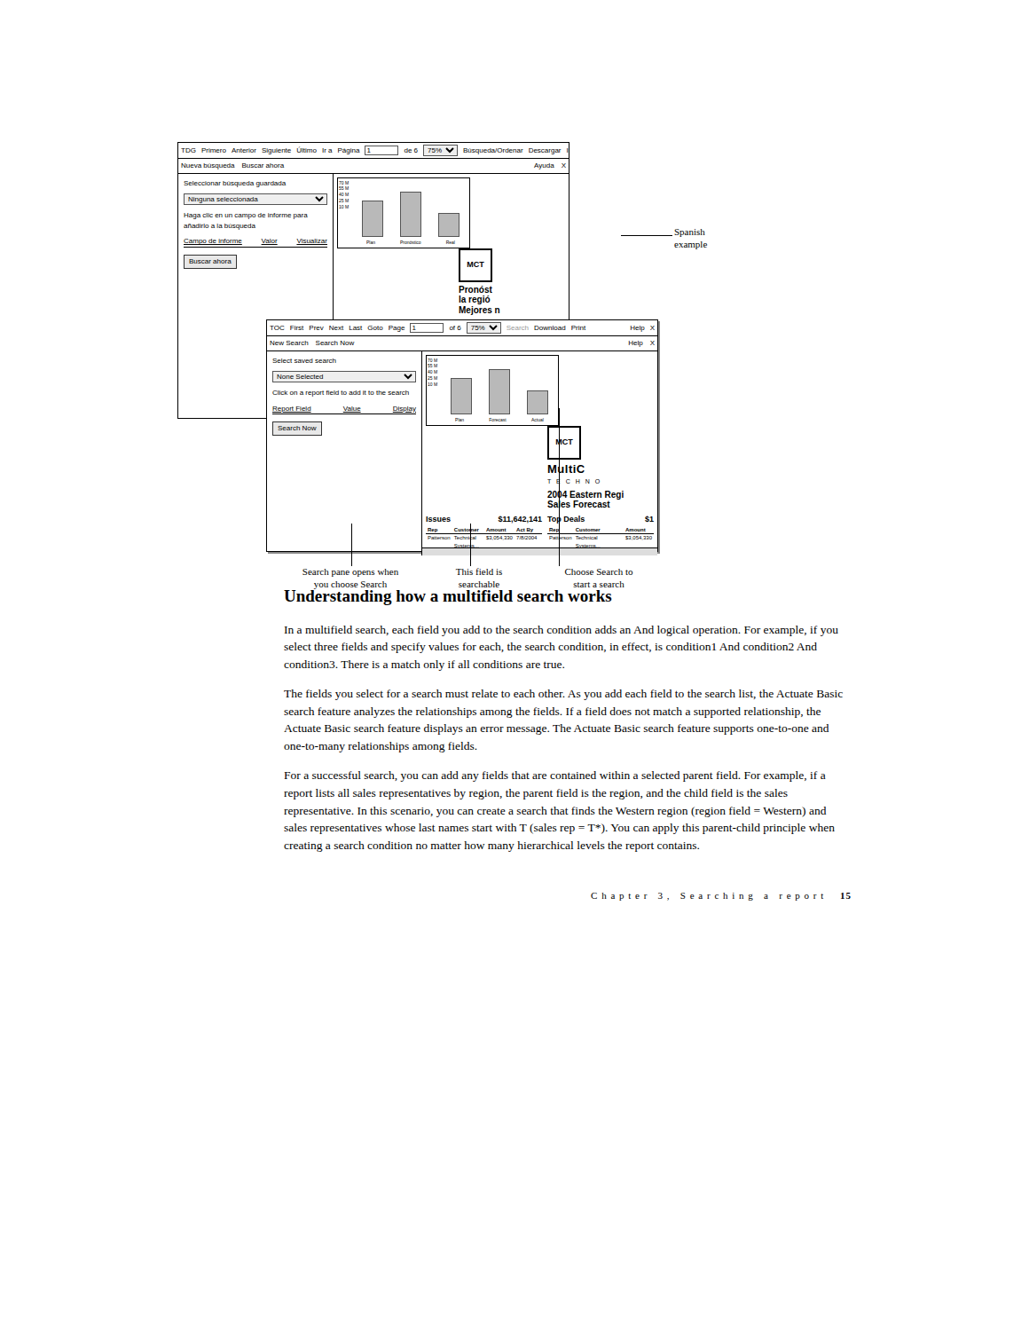TDG Primero Anterior Siguiente Último Ir a Páginade 6 75% Búsqueda/Ordenar Descargar Imprimir A
Nueva búsqueda Buscar ahora Ayuda X
Seleccionar búsqueda guardada
Ninguna seleccionada
Haga clic en un campo de informe para añadirlo a la búsqueda
Campo de informe Valor Visualizar
Buscar ahora
70 M
55 M
40 M
25 M
10 M
Plan Pronóstico Real
MCT
Pronóst
la regió
Mejores n
Problemas 11.642.141,00 €
| Rep | Cliente | Importe | Actuar |
| --- | --- | --- | --- |
| Cruz | Sistemas técnicos... | 3.054.330,00 € | 08/07/2 |
Mejores
| Rep | Clie |
| --- | --- |
| Cruz | Siste |
TOC First Prev Next Last Goto Pageof 6 75% Search Download Print Help X
New Search Search Now Help X
Select saved search
None Selected
Click on a report field to add it to the search
Report Field Value Display
Search Now
70 M
55 M
40 M
25 M
10 M
Plan Forecast Actual
MCT
MultiC
T E C H N O
2004 Eastern Regi
Sales Forecast
Issues$11,642,141
| Rep | Customer | Amount | Act By |
| --- | --- | --- | --- |
| Patterson | Technical Systems... | $3,054,330 | 7/8/2004 |
| They want to reevaluate their ter e agreement with Process. |
| Castillo | Brittan Design Inc | $1,423,278 | 2/3/2004 |
| Ask Searchable product line to group into roduction package. |
| Howl | | $1,014,308 | 2/26/2004 |
| Can we deliver the new MPL2 IS by end-of-quarter? We... |
| Castillo | Design... | $961,747 | 6/8/2004 |
Top Deals$1
| Rep | Customer | Amount |
| --- | --- | --- |
| Patterson | Technical Systems... | $3,054,330 |
| Patterson | Design Solutions... | $2,014,330 |
| Tseng | Technical Design... | $1,846,213 |
| Murphy | CompuDesign. Co. | $1,659,090 |
| Howard | InfoBeards Inc. | $1,417,640 |
| More |
Spanish
example
Search pane opens when
you choose Search
This field is
searchable
Choose Search to
start a search
Figure 3-1 Searching in an e.report
Understanding how a multifield search works
In a multifield search, each field you add to the search condition adds an And logical operation. For example, if you select three fields and specify values for each, the search condition, in effect, is condition1 And condition2 And condition3. There is a match only if all conditions are true.
The fields you select for a search must relate to each other. As you add each field to the search list, the Actuate Basic search feature analyzes the relationships among the fields. If a field does not match a supported relationship, the Actuate Basic search feature displays an error message. The Actuate Basic search feature supports one-to-one and one-to-many relationships among fields.
For a successful search, you can add any fields that are contained within a selected parent field. For example, if a report lists all sales representatives by region, the parent field is the region, and the child field is the sales representative. In this scenario, you can create a search that finds the Western region (region field = Western) and sales representatives whose last names start with T (sales rep = T*). You can apply this parent-child principle when creating a search condition no matter how many hierarchical levels the report contains.
C h a p t e r 3 , S e a r c h i n g a r e p o r t 15